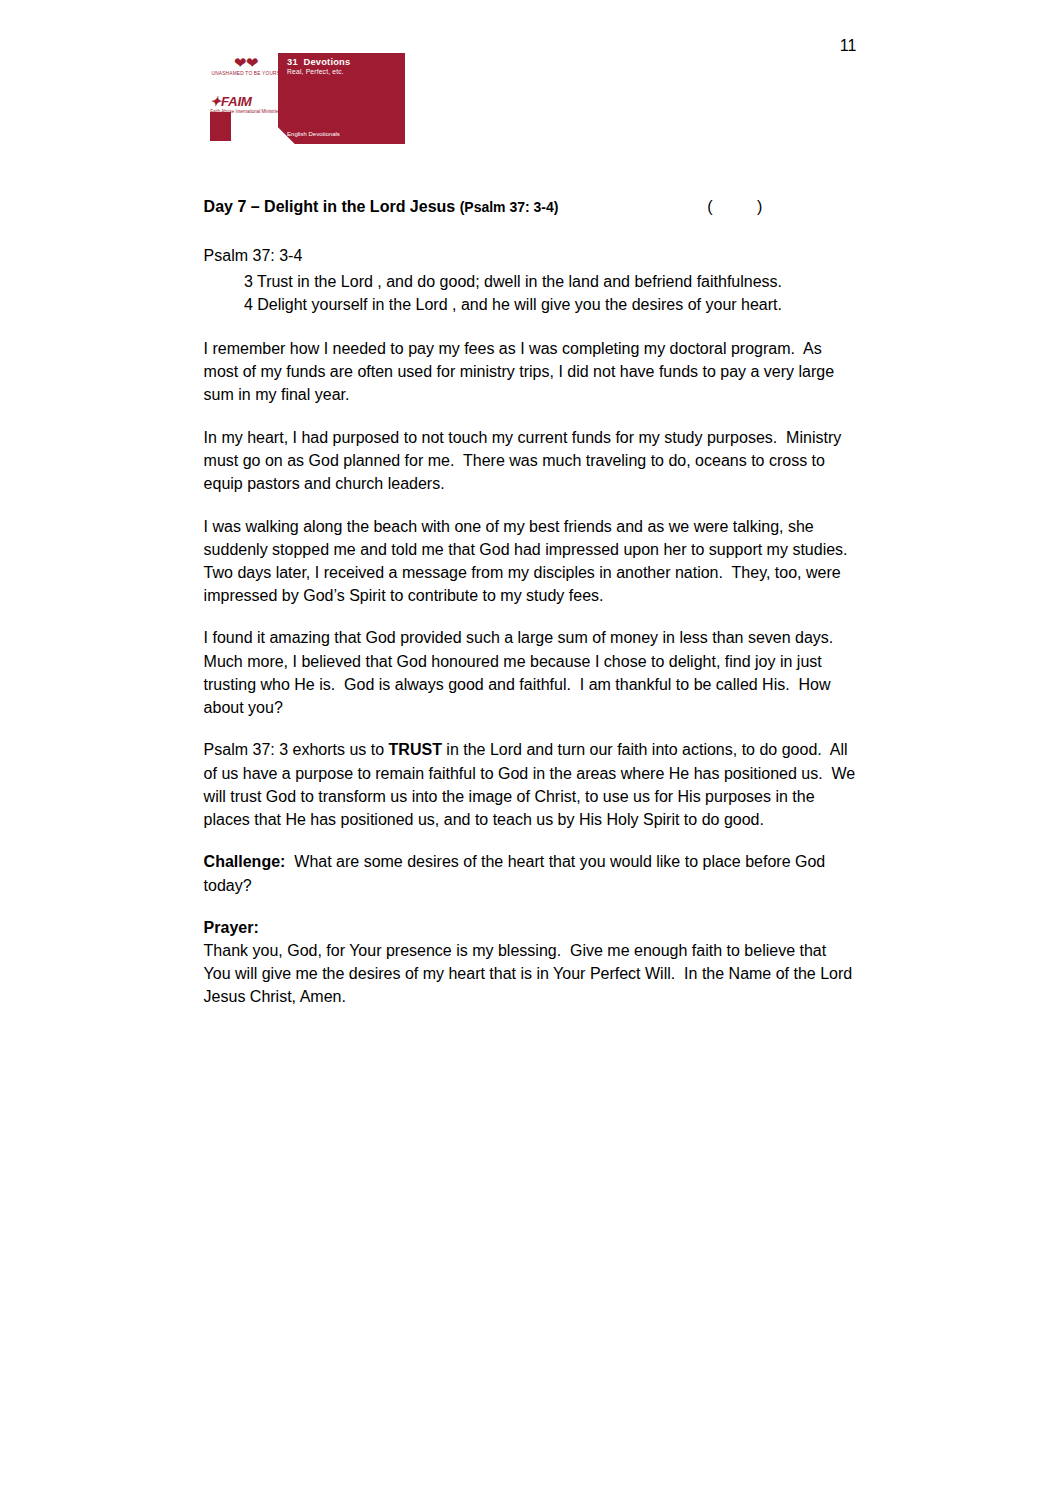11
31 Devotions
Real, Perfect, etc.
English Devotionals
❤❤ UNASHAMED TO BE YOURS
✦FAIM Faith Abuse International Ministries
Day 7 – Delight in the Lord Jesus (Psalm 37: 3-4)( )
Psalm 37: 3-4
3 Trust in the Lord , and do good; dwell in the land and befriend faithfulness.
4 Delight yourself in the Lord , and he will give you the desires of your heart.
I remember how I needed to pay my fees as I was completing my doctoral program. As most of my funds are often used for ministry trips, I did not have funds to pay a very large sum in my final year.
In my heart, I had purposed to not touch my current funds for my study purposes. Ministry must go on as God planned for me. There was much traveling to do, oceans to cross to equip pastors and church leaders.
I was walking along the beach with one of my best friends and as we were talking, she suddenly stopped me and told me that God had impressed upon her to support my studies. Two days later, I received a message from my disciples in another nation. They, too, were impressed by God’s Spirit to contribute to my study fees.
I found it amazing that God provided such a large sum of money in less than seven days. Much more, I believed that God honoured me because I chose to delight, find joy in just trusting who He is. God is always good and faithful. I am thankful to be called His. How about you?
Psalm 37: 3 exhorts us to TRUST in the Lord and turn our faith into actions, to do good. All of us have a purpose to remain faithful to God in the areas where He has positioned us. We will trust God to transform us into the image of Christ, to use us for His purposes in the places that He has positioned us, and to teach us by His Holy Spirit to do good.
Challenge: What are some desires of the heart that you would like to place before God today?
Prayer:
Thank you, God, for Your presence is my blessing. Give me enough faith to believe that You will give me the desires of my heart that is in Your Perfect Will. In the Name of the Lord Jesus Christ, Amen.